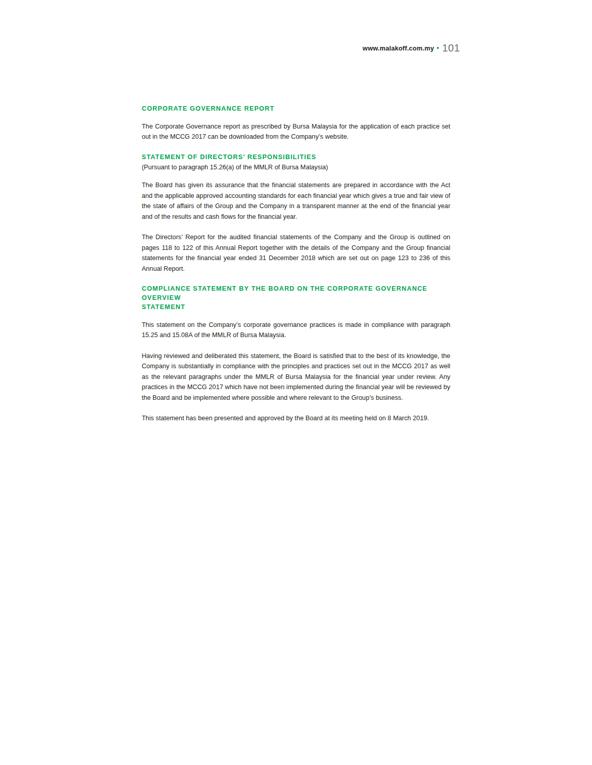www.malakoff.com.my 101
CORPORATE GOVERNANCE REPORT
The Corporate Governance report as prescribed by Bursa Malaysia for the application of each practice set out in the MCCG 2017 can be downloaded from the Company’s website.
STATEMENT OF DIRECTORS’ RESPONSIBILITIES
(Pursuant to paragraph 15.26(a) of the MMLR of Bursa Malaysia)
The Board has given its assurance that the financial statements are prepared in accordance with the Act and the applicable approved accounting standards for each financial year which gives a true and fair view of the state of affairs of the Group and the Company in a transparent manner at the end of the financial year and of the results and cash flows for the financial year.
The Directors’ Report for the audited financial statements of the Company and the Group is outlined on pages 118 to 122 of this Annual Report together with the details of the Company and the Group financial statements for the financial year ended 31 December 2018 which are set out on page 123 to 236 of this Annual Report.
COMPLIANCE STATEMENT BY THE BOARD ON THE CORPORATE GOVERNANCE OVERVIEW
STATEMENT
This statement on the Company’s corporate governance practices is made in compliance with paragraph 15.25 and 15.08A of the MMLR of Bursa Malaysia.
Having reviewed and deliberated this statement, the Board is satisfied that to the best of its knowledge, the Company is substantially in compliance with the principles and practices set out in the MCCG 2017 as well as the relevant paragraphs under the MMLR of Bursa Malaysia for the financial year under review. Any practices in the MCCG 2017 which have not been implemented during the financial year will be reviewed by the Board and be implemented where possible and where relevant to the Group’s business.
This statement has been presented and approved by the Board at its meeting held on 8 March 2019.